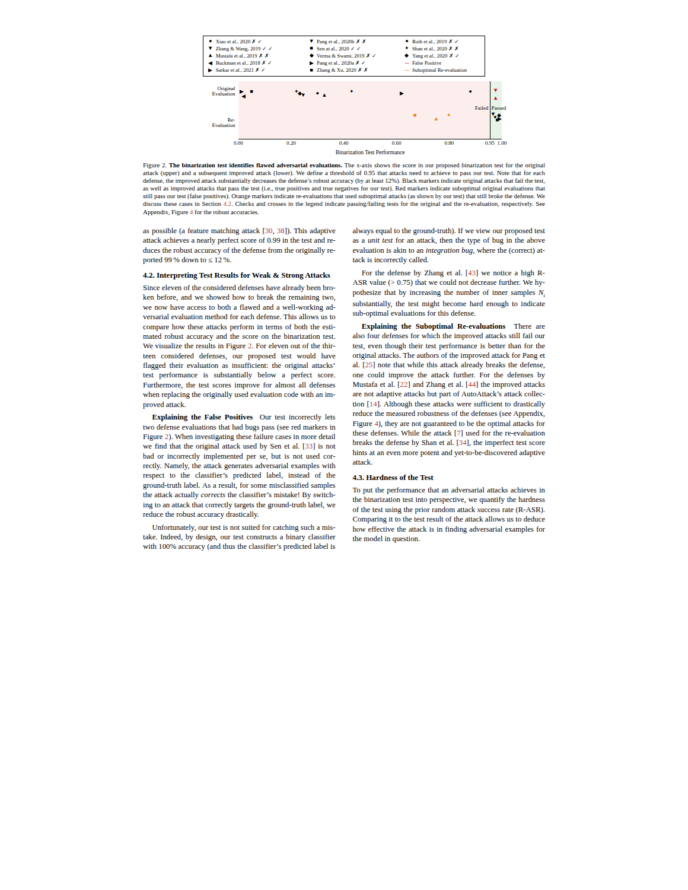●Xiao et al., 2020 ✗ ✓
▼Pang et al., 2020b ✗ ✗
●Roth et al., 2019 ✗ ✓
▼Zhang & Wang, 2019 ✓ ✓
■Sen at al., 2020 ✓ ✓
✦Shan et al., 2020 ✗ ✗
▲Mustafa et al., 2019 ✗ ✗
◆Verma & Swami, 2019 ✗ ✓
◆Yang et al., 2020 ✗ ✓
◀Buckman et al., 2018 ✗ ✓
▶Pang et al., 2020a ✗ ✓
─False Positive
▶Sarkar et al., 2021 ✗ ✓
■Zhang & Xu, 2020 ✗ ✗
─Suboptimal Re-evaluation
Original
Evaluation
Re-
Evaluation
Failed
Passed
▶ ◀ ■ ✦ ◆ ▼ ● ▲ ✦ ▶ ● ▼ ▲ ■ ▲ ✦ ▼ ● ■ ◆ ▶
0.00 0.20 0.40 0.60 0.80 0.95 1.00
Binarization Test Performance
Figure 2. The binarization test identifies flawed adversarial evaluations. The x-axis shows the score in our proposed binarization test for the original attack (upper) and a subsequent improved attack (lower). We define a threshold of 0.95 that attacks need to achieve to pass our test. Note that for each defense, the improved attack substantially decreases the defense’s robust accuracy (by at least 12%). Black markers indicate original attacks that fail the test, as well as improved attacks that pass the test (i.e., true positives and true negatives for our test). Red markers indicate suboptimal original evaluations that still pass our test (false positives). Orange markers indicate re-evaluations that used suboptimal attacks (as shown by our test) that still broke the defense. We discuss these cases in Section 4.2. Checks and crosses in the legend indicate passing/failing tests for the original and the re-evaluation, respectively. See Appendix, Figure 4 for the robust accuracies.
as possible (a feature matching attack [30, 38]). This adaptive attack achieves a nearly perfect score of 0.99 in the test and reduces the robust accuracy of the defense from the originally reported 99 % down to ≤ 12 %.
4.2. Interpreting Test Results for Weak & Strong Attacks
Since eleven of the considered defenses have already been broken before, and we showed how to break the remaining two, we now have access to both a flawed and a well-working adversarial evaluation method for each defense. This allows us to compare how these attacks perform in terms of both the estimated robust accuracy and the score on the binarization test. We visualize the results in Figure 2. For eleven out of the thirteen considered defenses, our proposed test would have flagged their evaluation as insufficient: the original attacks’ test performance is substantially below a perfect score. Furthermore, the test scores improve for almost all defenses when replacing the originally used evaluation code with an improved attack.
Explaining the False Positives Our test incorrectly lets two defense evaluations that had bugs pass (see red markers in Figure 2). When investigating these failure cases in more detail we find that the original attack used by Sen et al. [33] is not bad or incorrectly implemented per se, but is not used correctly. Namely, the attack generates adversarial examples with respect to the classifier’s predicted label, instead of the ground-truth label. As a result, for some misclassified samples the attack actually corrects the classifier’s mistake! By switching to an attack that correctly targets the ground-truth label, we reduce the robust accuracy drastically.
Unfortunately, our test is not suited for catching such a mistake. Indeed, by design, our test constructs a binary classifier with 100% accuracy (and thus the classifier’s predicted label is always equal to the ground-truth). If we view our proposed test as a unit test for an attack, then the type of bug in the above evaluation is akin to an integration bug, where the (correct) attack is incorrectly called.
For the defense by Zhang et al. [43] we notice a high R-ASR value (> 0.75) that we could not decrease further. We hypothesize that by increasing the number of inner samples Ni substantially, the test might become hard enough to indicate sub-optimal evaluations for this defense.
Explaining the Suboptimal Re-evaluations There are also four defenses for which the improved attacks still fail our test, even though their test performance is better than for the original attacks. The authors of the improved attack for Pang et al. [25] note that while this attack already breaks the defense, one could improve the attack further. For the defenses by Mustafa et al. [22] and Zhang et al. [44] the improved attacks are not adaptive attacks but part of AutoAttack’s attack collection [14]. Although these attacks were sufficient to drastically reduce the measured robustness of the defenses (see Appendix, Figure 4), they are not guaranteed to be the optimal attacks for these defenses. While the attack [7] used for the re-evaluation breaks the defense by Shan et al. [34], the imperfect test score hints at an even more potent and yet-to-be-discovered adaptive attack.
4.3. Hardness of the Test
To put the performance that an adversarial attacks achieves in the binarization test into perspective, we quantify the hardness of the test using the prior random attack success rate (R-ASR). Comparing it to the test result of the attack allows us to deduce how effective the attack is in finding adversarial examples for the model in question.